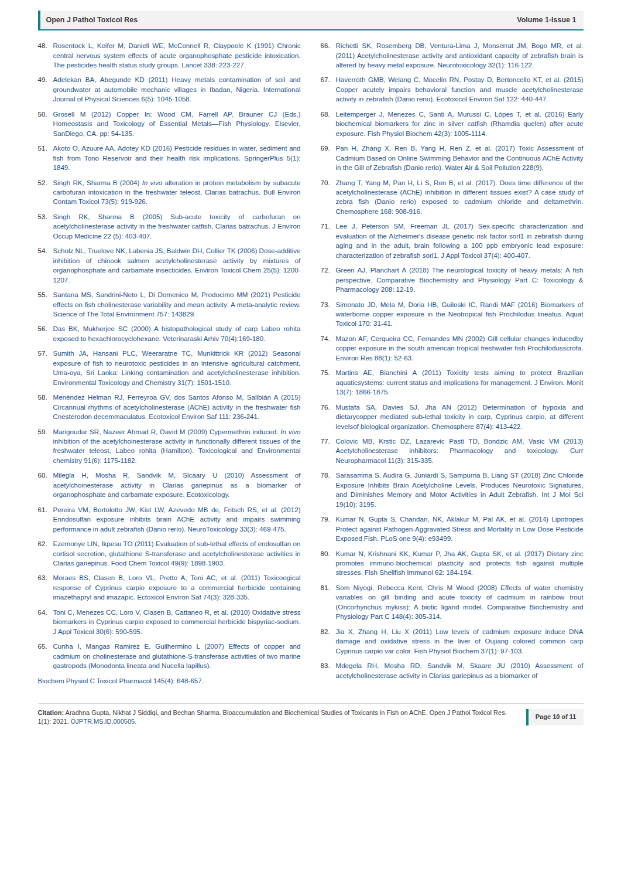Open J Pathol Toxicol Res
Volume 1-Issue 1
48. Rosentock L, Keifer M, Daniell WE, McConnell R, Claypoole K (1991) Chronic central nervous system effects of acute organophosphate pesticide intoxication. The pesticides health status study groups. Lancet 338: 223-227.
49. Adelekan BA, Abegunde KD (2011) Heavy metals contamination of soil and groundwater at automobile mechanic villages in Ibadan, Nigeria. International Journal of Physical Sciences 6(5): 1045-1058.
50. Grosell M (2012) Copper In: Wood CM, Farrell AP, Brauner CJ (Eds.) Homeostasis and Toxicology of Essential Metals—Fish Physiology. Elsevier, SanDiego, CA. pp: 54-135.
51. Akoto O, Azuure AA, Adotey KD (2016) Pesticide residues in water, sediment and fish from Tono Reservoir and their health risk implications. SpringerPlus 5(1): 1849.
52. Singh RK, Sharma B (2004) In vivo alteration in protein metabolism by subacute carbofuran intoxication in the freshwater teleost, Clarias batrachus. Bull Environ Contam Toxicol 73(5): 919-926.
53. Singh RK, Sharma B (2005) Sub-acute toxicity of carbofuran on acetylcholinesterase activity in the freshwater catfish, Clarias batrachus. J Environ Occup Medicine 22 (5): 403-407.
54. Scholz NL, Truelove NK, Labenia JS, Baldwin DH, Collier TK (2006) Dose-additive inhibition of chinook salmon acetylcholinesterase activity by mixtures of organophosphate and carbamate insecticides. Environ Toxicol Chem 25(5): 1200-1207.
55. Santana MS, Sandrini-Neto L, Di Domenico M, Prodocimo MM (2021) Pesticide effects on fish cholinesterase variability and mean activity: A meta-analytic review. Science of The Total Environment 757: 143829.
56. Das BK, Mukherjee SC (2000) A histopathological study of carp Labeo rohita exposed to hexachlorocyclohexane. Veterinaraski Arhiv 70(4):169-180.
57. Sumith JA, Hansani PLC, Weeraratne TC, Munkittrick KR (2012) Seasonal exposure of fish to neurotoxic pesticides in an intensive agricultural catchment, Uma-oya, Sri Lanka: Linking contamination and acetylcholinesterase inhibition. Environmental Toxicology and Chemistry 31(7): 1501-1510.
58. Menéndez Helman RJ, Ferreyroa GV, dos Santos Afonso M, Salibián A (2015) Circannual rhythms of acetylcholinesterase (AChE) activity in the freshwater fish Cnesterodon decemmaculatus. Ecotoxicol Environ Saf 111: 236-241.
59. Marigoudar SR, Nazeer Ahmad R, David M (2009) Cypermethrin induced: In vivo inhibition of the acetylchoinesterase activity in functionally different tissues of the freshwater teleost, Labeo rohita (Hamilton). Toxicological and Environmental chemistry 91(6): 1175-1182.
60. Milegla H, Mosha R, Sandvik M, Slcaary U (2010) Assessment of acetylchoinesterase activity in Clarias gariepinus as a biomarker of organophosphate and carbamate exposure. Ecotoxicology.
61. Pereira VM, Bortolotto JW, Kist LW, Azevedo MB de, Fritsch RS, et al. (2012) Enndosulfan exposure inhibits brain AChE activity and impairs swimming performance in adult zebrafish (Danio rerio). NeuroToxicology 33(3): 469-475.
62. Ezemonye LIN, Ikpesu TO (2011) Evaluation of sub-lethal effects of endosulfan on cortisol secretion, glutathione S-transferase and acetylcholinesterase activities in Clarias gariepinus. Food Chem Toxicol 49(9): 1898-1903.
63. Moraes BS, Clasen B, Loro VL, Pretto A, Toni AC, et al. (2011) Toxicoogical response of Cyprinus carpio exposure to a commercial herbicide containing imazethapryl and imazapic. Ectoxicol Environ Saf 74(3): 328-335.
64. Toni C, Menezes CC, Loro V, Clasen B, Cattaneo R, et al. (2010) Oxidative stress biomarkers in Cyprinus carpio exposed to commercial herbicide bispyriac-sodium. J Appl Toxicol 30(6): 590-595.
65. Cunha I, Mangas Ramirez E, Guilhermino L (2007) Effects of copper and cadmium on cholinesterase and glutathione-S-transferase activities of two marine gastropods (Monodonta lineata and Nucella lapillus).
Biochem Physiol C Toxicol Pharmacol 145(4): 648-657.
66. Richetti SK, Rosemberg DB, Ventura-Lima J, Monserrat JM, Bogo MR, et al. (2011) Acetylcholinesterase activity and antioxidant capacity of zebrafish brain is altered by heavy metal exposure. Neurotoxicology 32(1): 116-122.
67. Haverroth GMB, Welang C, Mocelin RN, Postay D, Bertoncello KT, et al. (2015) Copper acutely impairs behavioral function and muscle acetylcholinesterase activity in zebrafish (Danio rerio). Ecotoxicol Environ Saf 122: 440-447.
68. Leitemperger J, Menezes C, Santi A, Murussi C, Lópes T, et al. (2016) Early biochemical biomarkers for zinc in silver catfish (Rhamdia quelen) after acute exposure. Fish Physiol Biochem 42(3): 1005-1114.
69. Pan H, Zhang X, Ren B, Yang H, Ren Z, et al. (2017) Toxic Assessment of Cadmium Based on Online Swimming Behavior and the Continuous AChE Activity in the Gill of Zebrafish (Danio rerio). Water Air & Soil Pollution 228(9).
70. Zhang T, Yang M, Pan H, Li S, Ren B, et al. (2017). Does time difference of the acetylcholinesterase (AChE) inhibition in different tissues exist? A case study of zebra fish (Danio rerio) exposed to cadmium chloride and deltamethrin. Chemosphere 168: 908-916.
71. Lee J, Peterson SM, Freeman JL (2017) Sex-specific characterization and evaluation of the Alzheimer's disease genetic risk factor sorl1 in zebrafish during aging and in the adult, brain following a 100 ppb embryonic lead exposure: characterization of zebrafish sorl1. J Appl Toxicol 37(4): 400-407.
72. Green AJ, Planchart A (2018) The neurological toxicity of heavy metals: A fish perspective. Comparative Biochemistry and Physiology Part C: Toxicology & Pharmacology 208: 12-19.
73. Simonato JD, Mela M, Doria HB, Guiloski IC, Randi MAF (2016) Biomarkers of waterborne copper exposure in the Neotropical fish Prochilodus lineatus. Aquat Toxicol 170: 31-41.
74. Mazon AF, Cerqueira CC, Fernandes MN (2002) Gill cellular changes inducedby copper exposure in the south american tropical freshwater fish Prochilodusscrofa. Environ Res 88(1): 52-63.
75. Martins AE, Bianchini A (2011) Toxicity tests aiming to protect Brazilian aquaticsystems: current status and implications for management. J Environ. Monit 13(7): 1866-1875.
76. Mustafa SA, Davies SJ, Jha AN (2012) Determination of hypoxia and dietarycopper mediated sub-lethal toxicity in carp, Cyprinus carpio, at different levelsof biological organization. Chemosphere 87(4): 413-422.
77. Colovic MB, Krstic DZ, Lazarevic Pasti TD, Bondzic AM, Vasic VM (2013) Acetylcholinesterase inhibitors: Pharmacology and toxicology. Curr Neuropharmacol 11(3): 315-335.
78. Sarasamma S, Audira G, Juniardi S, Sampurna B, Liang ST (2018) Zinc Chloride Exposure Inhibits Brain Acetylcholine Levels, Produces Neurotoxic Signatures, and Diminishes Memory and Motor Activities in Adult Zebrafish. Int J Mol Sci 19(10): 3195.
79. Kumar N, Gupta S, Chandan, NK, Aklakur M, Pal AK, et al. (2014) Lipotropes Protect against Pathogen-Aggravated Stress and Mortality in Low Dose Pesticide Exposed Fish. PLoS one 9(4): e93499.
80. Kumar N, Krishnani KK, Kumar P, Jha AK, Gupta SK, et al. (2017) Dietary zinc promotes immuno-biochemical plasticity and protects fish against multiple stresses. Fish Shellfish Immunol 62: 184-194.
81. Som Niyogi, Rebecca Kent, Chris M Wood (2008) Effects of water chemistry variables on gill binding and acute toxicity of cadmium in rainbow trout (Oncorhynchus mykiss): A biotic ligand model. Comparative Biochemistry and Physiology Part C 148(4): 305-314.
82. Jia X, Zhang H, Liu X (2011) Low levels of cadmium exposure induce DNA damage and oxidative stress in the liver of Oujiang colored common carp Cyprinus carpio var color. Fish Physiol Biochem 37(1): 97-103.
83. Mdegela RH, Mosha RD, Sandvik M, Skaare JU (2010) Assessment of acetylcholinesterase activity in Clarias gariepinus as a biomarker of
Citation: Aradhna Gupta, Nikhat J Siddiqi, and Bechan Sharma. Bioaccumulation and Biochemical Studies of Toxicants in Fish on AChE. Open J Pathol Toxicol Res. 1(1): 2021. OJPTR.MS.ID.000505.
Page 10 of 11